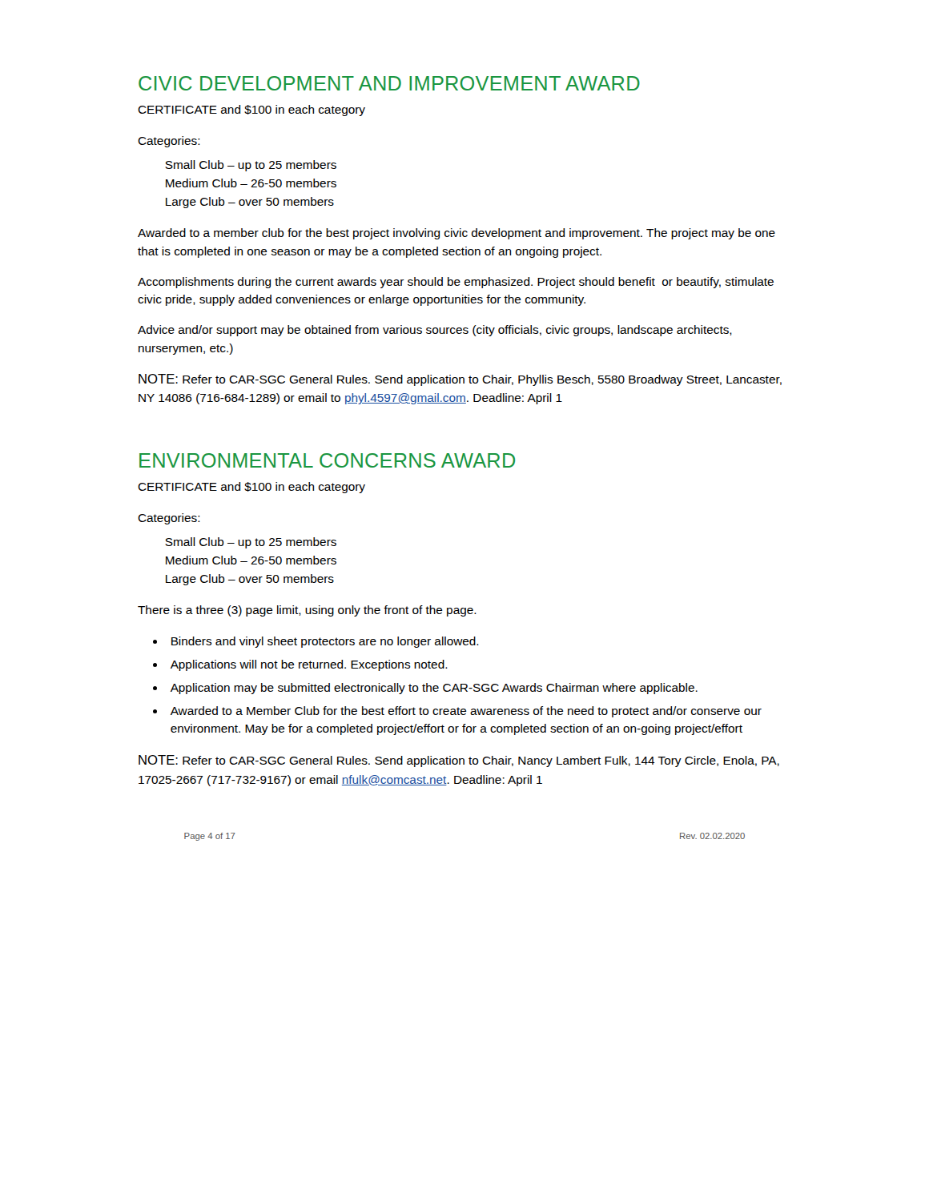CIVIC DEVELOPMENT AND IMPROVEMENT AWARD
CERTIFICATE and $100 in each category
Categories:
Small Club – up to 25 members
Medium Club – 26-50 members
Large Club – over 50 members
Awarded to a member club for the best project involving civic development and improvement. The project may be one that is completed in one season or may be a completed section of an ongoing project.
Accomplishments during the current awards year should be emphasized. Project should benefit or beautify, stimulate civic pride, supply added conveniences or enlarge opportunities for the community.
Advice and/or support may be obtained from various sources (city officials, civic groups, landscape architects, nurserymen, etc.)
NOTE: Refer to CAR-SGC General Rules. Send application to Chair, Phyllis Besch, 5580 Broadway Street, Lancaster, NY 14086 (716-684-1289) or email to phyl.4597@gmail.com. Deadline: April 1
ENVIRONMENTAL CONCERNS AWARD
CERTIFICATE and $100 in each category
Categories:
Small Club – up to 25 members
Medium Club – 26-50 members
Large Club – over 50 members
There is a three (3) page limit, using only the front of the page.
Binders and vinyl sheet protectors are no longer allowed.
Applications will not be returned. Exceptions noted.
Application may be submitted electronically to the CAR-SGC Awards Chairman where applicable.
Awarded to a Member Club for the best effort to create awareness of the need to protect and/or conserve our environment. May be for a completed project/effort or for a completed section of an on-going project/effort
NOTE: Refer to CAR-SGC General Rules. Send application to Chair, Nancy Lambert Fulk, 144 Tory Circle, Enola, PA, 17025-2667 (717-732-9167) or email nfulk@comcast.net. Deadline: April 1
Page 4 of 17 Rev. 02.02.2020